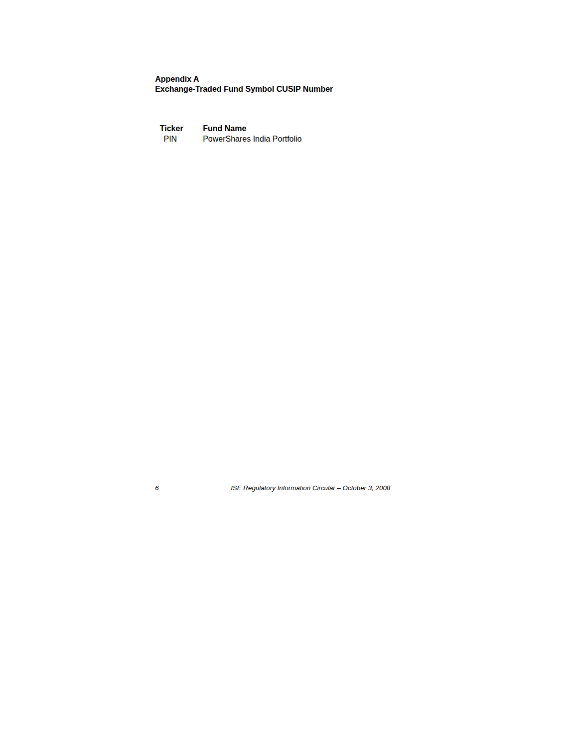Appendix A
Exchange-Traded Fund Symbol CUSIP Number
| Ticker | Fund Name |
| --- | --- |
| PIN | PowerShares India Portfolio |
6
ISE Regulatory Information Circular – October 3, 2008